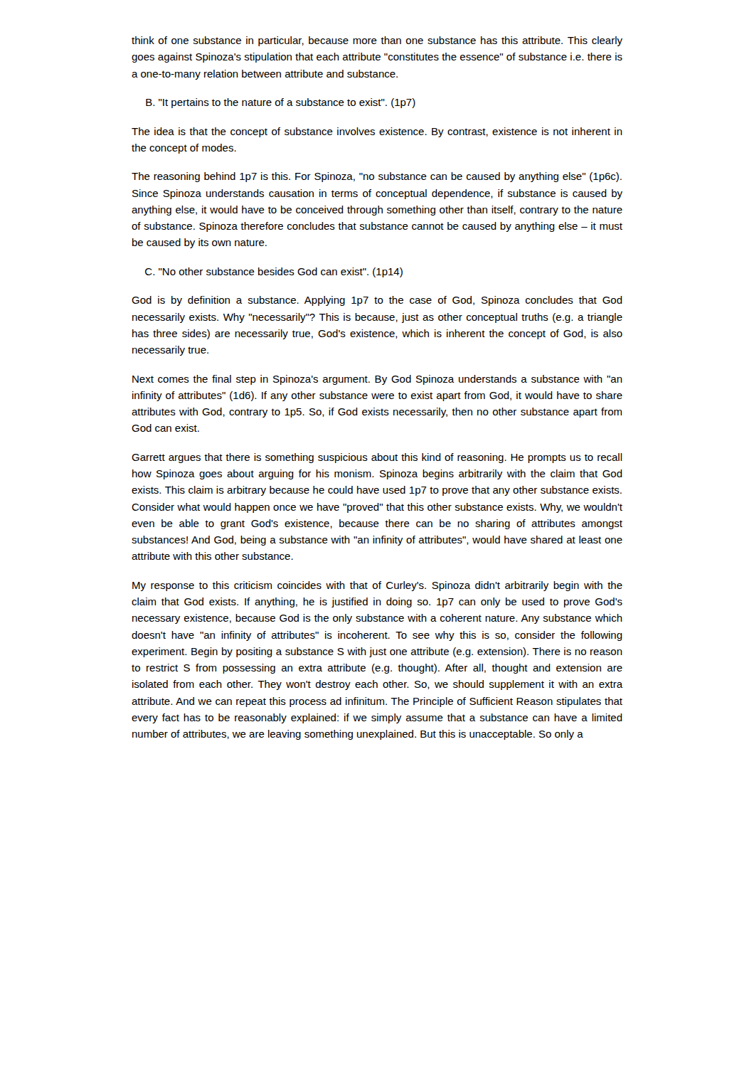think of one substance in particular, because more than one substance has this attribute. This clearly goes against Spinoza's stipulation that each attribute "constitutes the essence" of substance i.e. there is a one-to-many relation between attribute and substance.
"It pertains to the nature of a substance to exist". (1p7)
The idea is that the concept of substance involves existence. By contrast, existence is not inherent in the concept of modes.
The reasoning behind 1p7 is this. For Spinoza, "no substance can be caused by anything else" (1p6c). Since Spinoza understands causation in terms of conceptual dependence, if substance is caused by anything else, it would have to be conceived through something other than itself, contrary to the nature of substance. Spinoza therefore concludes that substance cannot be caused by anything else – it must be caused by its own nature.
"No other substance besides God can exist". (1p14)
God is by definition a substance. Applying 1p7 to the case of God, Spinoza concludes that God necessarily exists. Why "necessarily"? This is because, just as other conceptual truths (e.g. a triangle has three sides) are necessarily true, God's existence, which is inherent the concept of God, is also necessarily true.
Next comes the final step in Spinoza's argument. By God Spinoza understands a substance with "an infinity of attributes" (1d6). If any other substance were to exist apart from God, it would have to share attributes with God, contrary to 1p5. So, if God exists necessarily, then no other substance apart from God can exist.
Garrett argues that there is something suspicious about this kind of reasoning. He prompts us to recall how Spinoza goes about arguing for his monism. Spinoza begins arbitrarily with the claim that God exists. This claim is arbitrary because he could have used 1p7 to prove that any other substance exists. Consider what would happen once we have "proved" that this other substance exists. Why, we wouldn't even be able to grant God's existence, because there can be no sharing of attributes amongst substances! And God, being a substance with "an infinity of attributes", would have shared at least one attribute with this other substance.
My response to this criticism coincides with that of Curley's. Spinoza didn't arbitrarily begin with the claim that God exists. If anything, he is justified in doing so. 1p7 can only be used to prove God's necessary existence, because God is the only substance with a coherent nature. Any substance which doesn't have "an infinity of attributes" is incoherent. To see why this is so, consider the following experiment. Begin by positing a substance S with just one attribute (e.g. extension). There is no reason to restrict S from possessing an extra attribute (e.g. thought). After all, thought and extension are isolated from each other. They won't destroy each other. So, we should supplement it with an extra attribute. And we can repeat this process ad infinitum. The Principle of Sufficient Reason stipulates that every fact has to be reasonably explained: if we simply assume that a substance can have a limited number of attributes, we are leaving something unexplained. But this is unacceptable. So only a